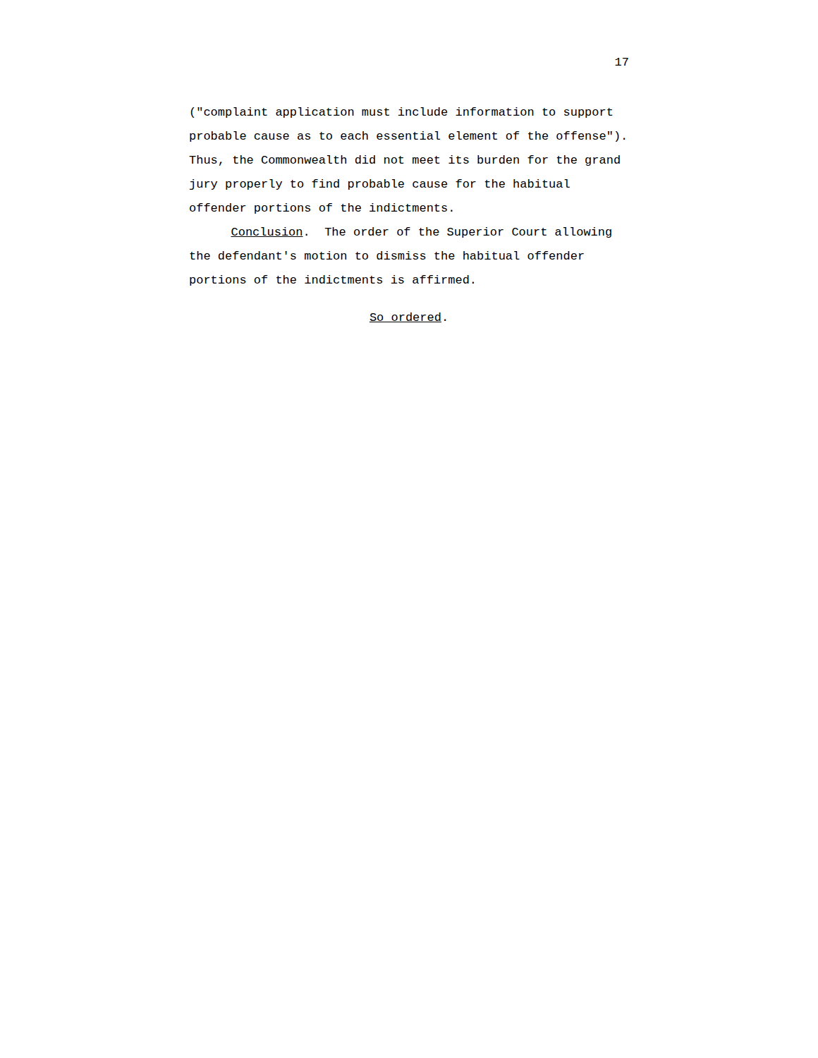17
("complaint application must include information to support probable cause as to each essential element of the offense"). Thus, the Commonwealth did not meet its burden for the grand jury properly to find probable cause for the habitual offender portions of the indictments.
Conclusion. The order of the Superior Court allowing the defendant's motion to dismiss the habitual offender portions of the indictments is affirmed.
So ordered.